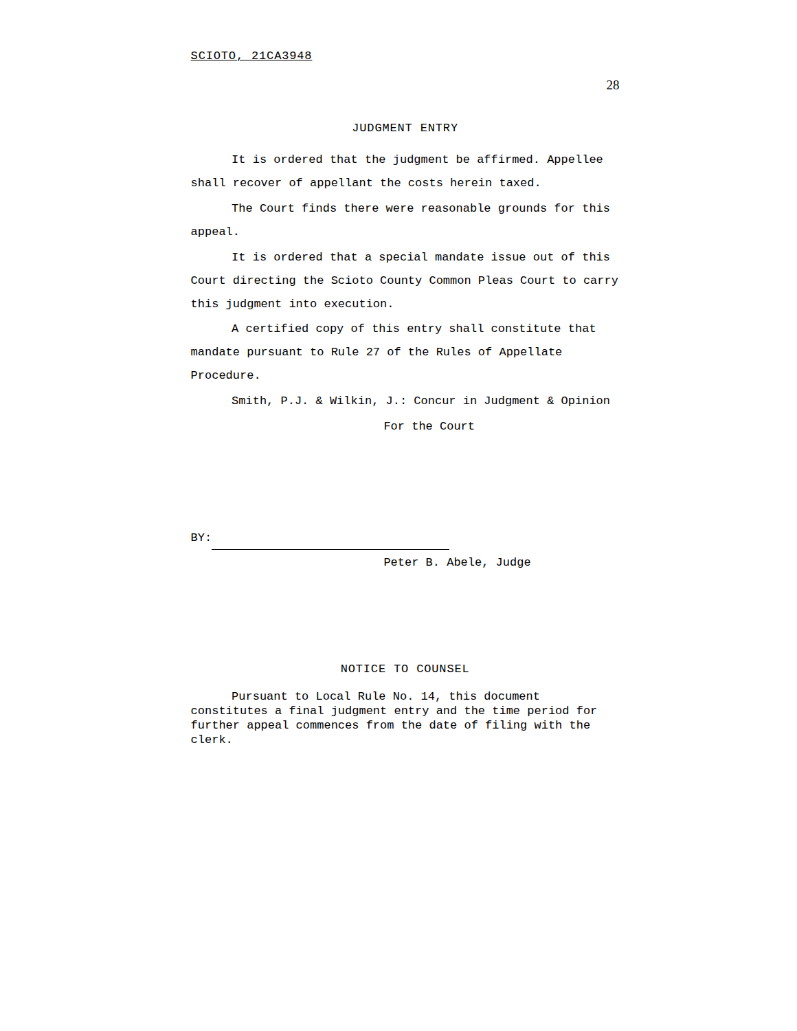SCIOTO, 21CA3948
28
JUDGMENT ENTRY
It is ordered that the judgment be affirmed. Appellee shall recover of appellant the costs herein taxed.
The Court finds there were reasonable grounds for this appeal.
It is ordered that a special mandate issue out of this Court directing the Scioto County Common Pleas Court to carry this judgment into execution.
A certified copy of this entry shall constitute that mandate pursuant to Rule 27 of the Rules of Appellate Procedure.
Smith, P.J. & Wilkin, J.: Concur in Judgment & Opinion
For the Court
BY:
Peter B. Abele, Judge
NOTICE TO COUNSEL
Pursuant to Local Rule No. 14, this document constitutes a final judgment entry and the time period for further appeal commences from the date of filing with the clerk.